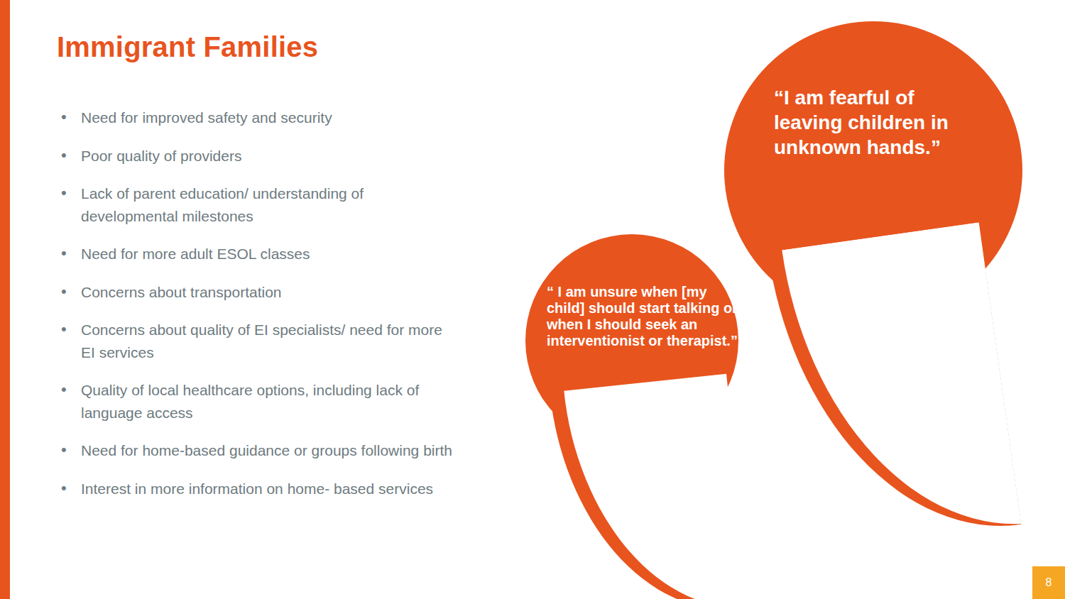Immigrant Families
Need for improved safety and security
Poor quality of providers
Lack of parent education/ understanding of developmental milestones
Need for more adult ESOL classes
Concerns about transportation
Concerns about quality of EI specialists/ need for more EI services
Quality of local healthcare options, including lack of language access
Need for home-based guidance or groups following birth
Interest in more information on home- based services
“I am fearful of leaving children in unknown hands.”
“ I am unsure when [my child] should start talking or when I should seek an interventionist or therapist.”
8